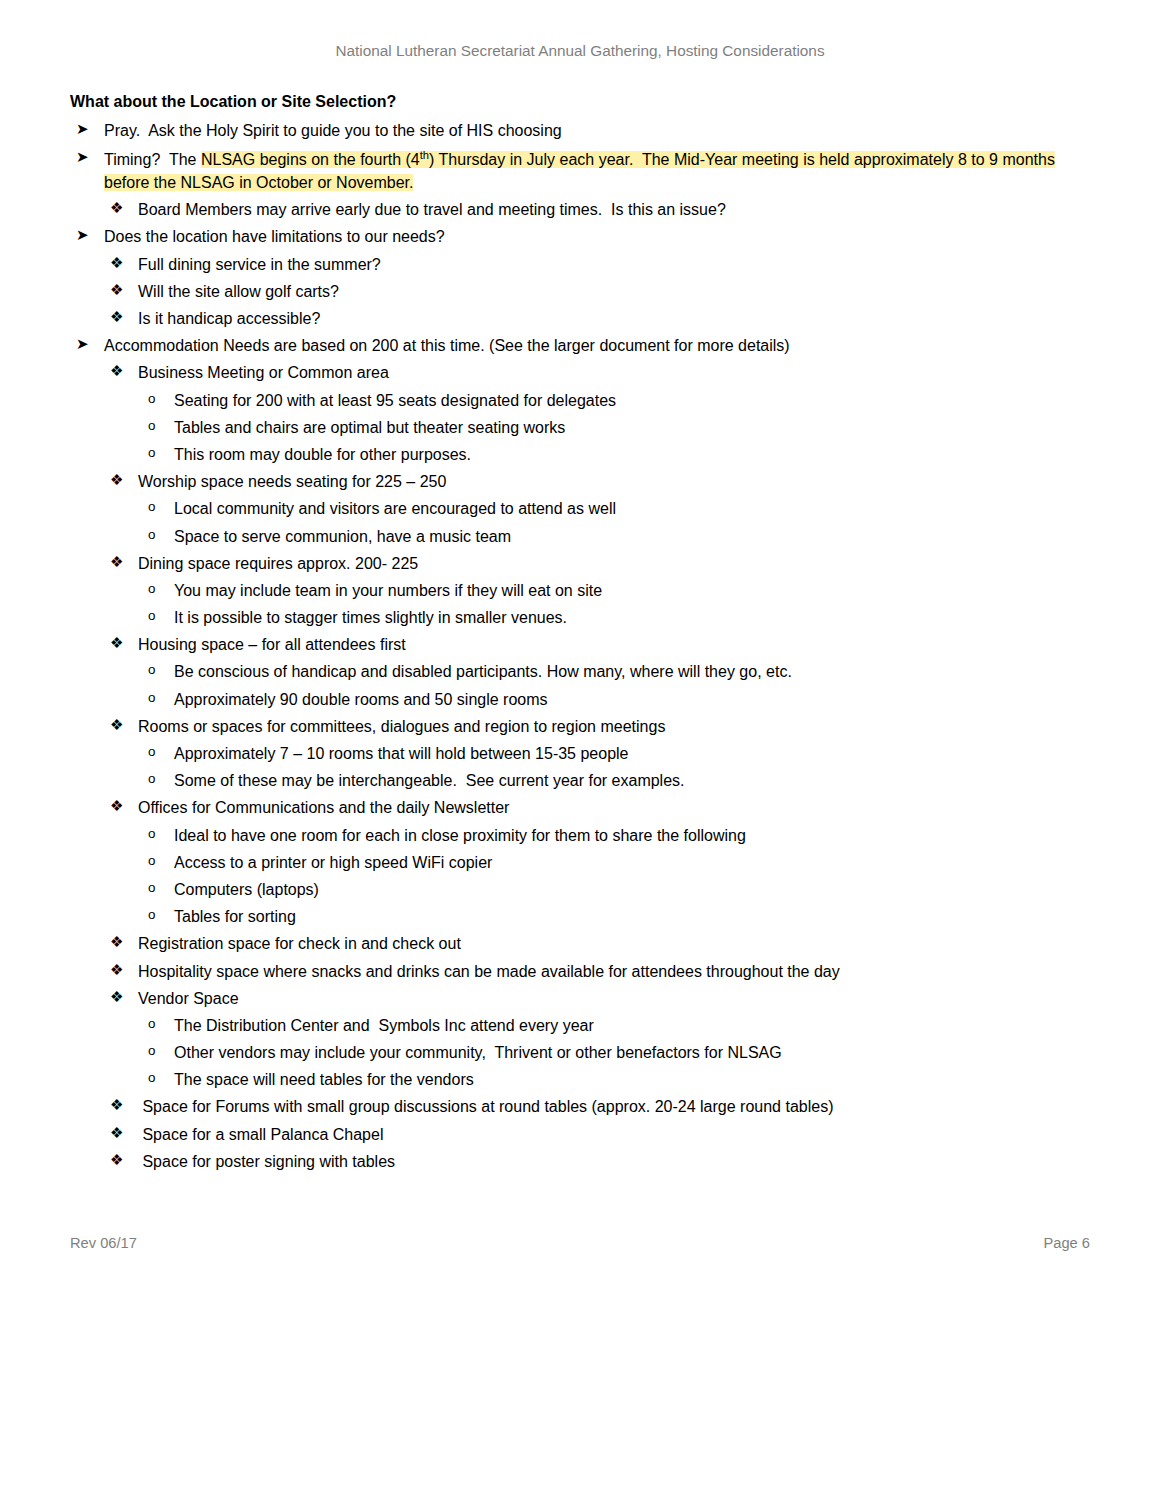National Lutheran Secretariat Annual Gathering, Hosting Considerations
What about the Location or Site Selection?
Pray. Ask the Holy Spirit to guide you to the site of HIS choosing
Timing? The NLSAG begins on the fourth (4th) Thursday in July each year. The Mid-Year meeting is held approximately 8 to 9 months before the NLSAG in October or November.
Board Members may arrive early due to travel and meeting times. Is this an issue?
Does the location have limitations to our needs?
Full dining service in the summer?
Will the site allow golf carts?
Is it handicap accessible?
Accommodation Needs are based on 200 at this time. (See the larger document for more details)
Business Meeting or Common area
Seating for 200 with at least 95 seats designated for delegates
Tables and chairs are optimal but theater seating works
This room may double for other purposes.
Worship space needs seating for 225 – 250
Local community and visitors are encouraged to attend as well
Space to serve communion, have a music team
Dining space requires approx. 200- 225
You may include team in your numbers if they will eat on site
It is possible to stagger times slightly in smaller venues.
Housing space – for all attendees first
Be conscious of handicap and disabled participants. How many, where will they go, etc.
Approximately 90 double rooms and 50 single rooms
Rooms or spaces for committees, dialogues and region to region meetings
Approximately 7 – 10 rooms that will hold between 15-35 people
Some of these may be interchangeable. See current year for examples.
Offices for Communications and the daily Newsletter
Ideal to have one room for each in close proximity for them to share the following
Access to a printer or high speed WiFi copier
Computers (laptops)
Tables for sorting
Registration space for check in and check out
Hospitality space where snacks and drinks can be made available for attendees throughout the day
Vendor Space
The Distribution Center and Symbols Inc attend every year
Other vendors may include your community, Thrivent or other benefactors for NLSAG
The space will need tables for the vendors
Space for Forums with small group discussions at round tables (approx. 20-24 large round tables)
Space for a small Palanca Chapel
Space for poster signing with tables
Rev 06/17 Page 6